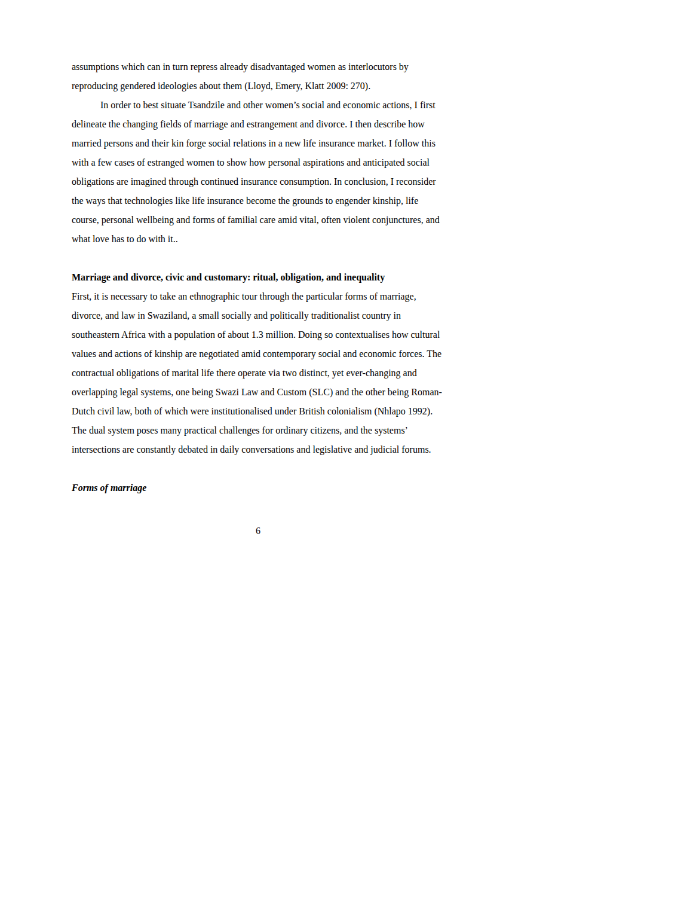assumptions which can in turn repress already disadvantaged women as interlocutors by reproducing gendered ideologies about them (Lloyd, Emery, Klatt 2009: 270).
In order to best situate Tsandzile and other women’s social and economic actions, I first delineate the changing fields of marriage and estrangement and divorce. I then describe how married persons and their kin forge social relations in a new life insurance market. I follow this with a few cases of estranged women to show how personal aspirations and anticipated social obligations are imagined through continued insurance consumption. In conclusion, I reconsider the ways that technologies like life insurance become the grounds to engender kinship, life course, personal wellbeing and forms of familial care amid vital, often violent conjunctures, and what love has to do with it..
Marriage and divorce, civic and customary: ritual, obligation, and inequality
First, it is necessary to take an ethnographic tour through the particular forms of marriage, divorce, and law in Swaziland, a small socially and politically traditionalist country in southeastern Africa with a population of about 1.3 million. Doing so contextualises how cultural values and actions of kinship are negotiated amid contemporary social and economic forces. The contractual obligations of marital life there operate via two distinct, yet ever-changing and overlapping legal systems, one being Swazi Law and Custom (SLC) and the other being Roman-Dutch civil law, both of which were institutionalised under British colonialism (Nhlapo 1992). The dual system poses many practical challenges for ordinary citizens, and the systems’ intersections are constantly debated in daily conversations and legislative and judicial forums.
Forms of marriage
6